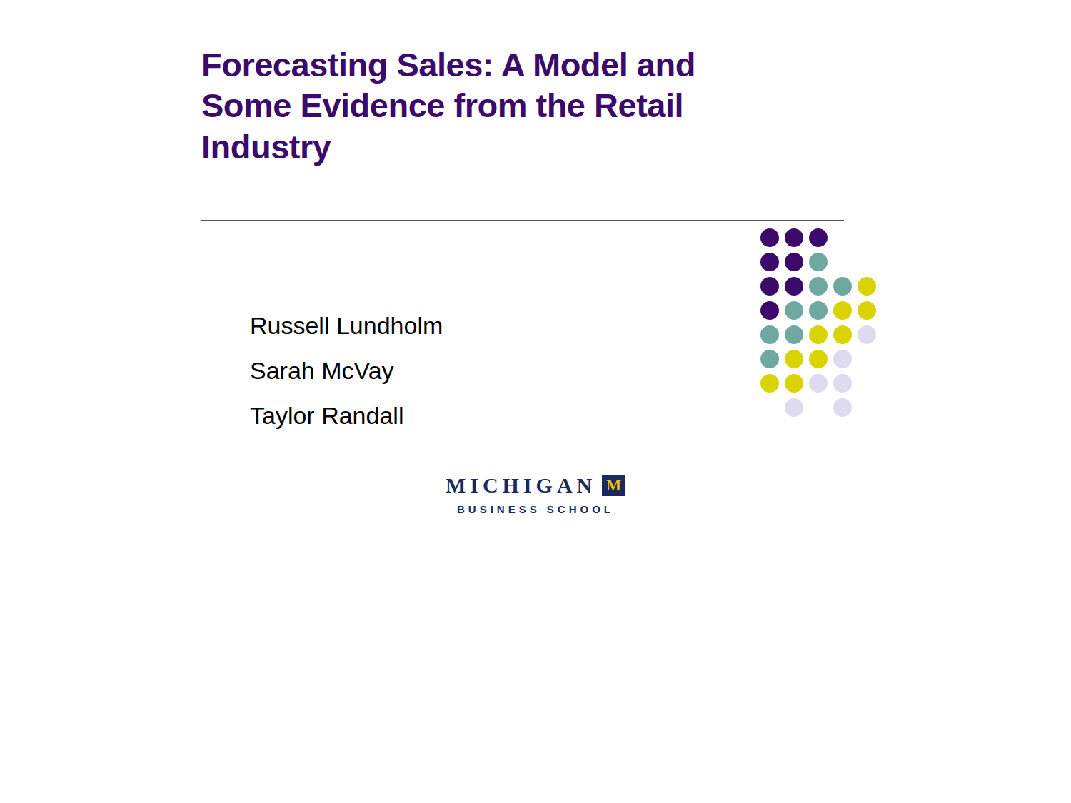Forecasting Sales: A Model and Some Evidence from the Retail Industry
Russell Lundholm
Sarah McVay
Taylor Randall
MICHIGAN M
BUSINESS SCHOOL